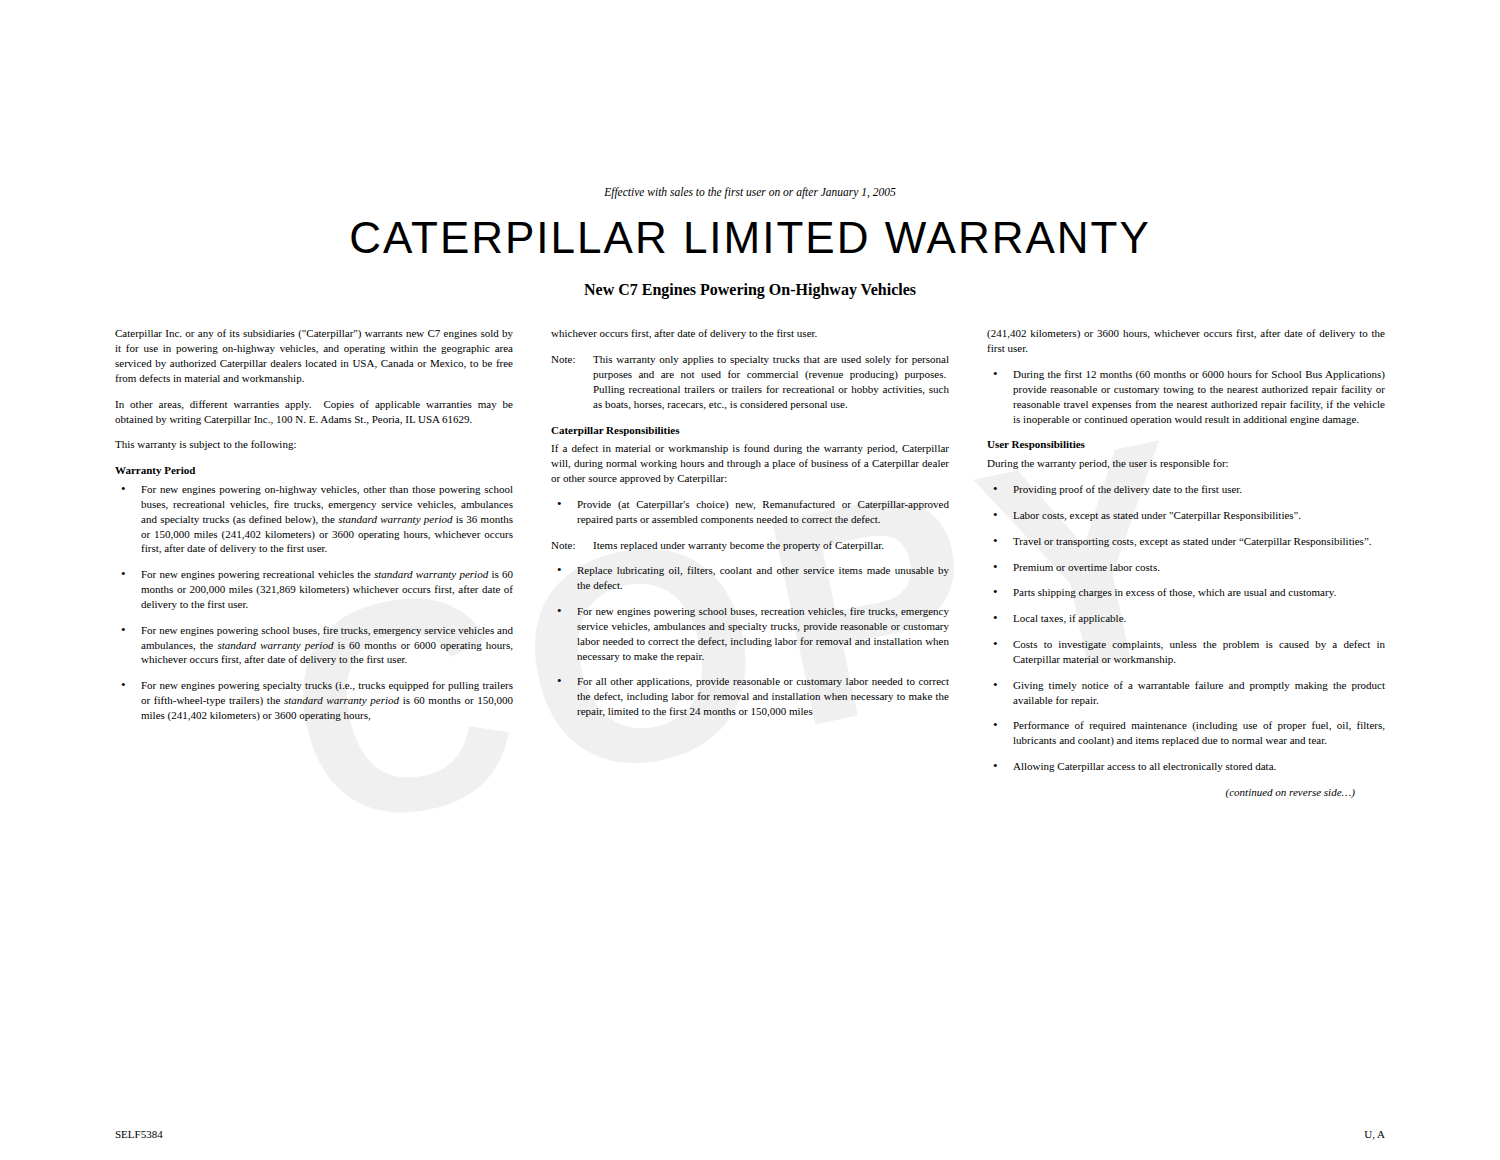COPY
Effective with sales to the first user on or after January 1, 2005
CATERPILLAR LIMITED WARRANTY
New C7 Engines Powering On-Highway Vehicles
Caterpillar Inc. or any of its subsidiaries ("Caterpillar") warrants new C7 engines sold by it for use in powering on-highway vehicles, and operating within the geographic area serviced by authorized Caterpillar dealers located in USA, Canada or Mexico, to be free from defects in material and workmanship.
In other areas, different warranties apply. Copies of applicable warranties may be obtained by writing Caterpillar Inc., 100 N. E. Adams St., Peoria, IL USA 61629.
This warranty is subject to the following:
Warranty Period
For new engines powering on-highway vehicles, other than those powering school buses, recreational vehicles, fire trucks, emergency service vehicles, ambulances and specialty trucks (as defined below), the standard warranty period is 36 months or 150,000 miles (241,402 kilometers) or 3600 operating hours, whichever occurs first, after date of delivery to the first user.
For new engines powering recreational vehicles the standard warranty period is 60 months or 200,000 miles (321,869 kilometers) whichever occurs first, after date of delivery to the first user.
For new engines powering school buses, fire trucks, emergency service vehicles and ambulances, the standard warranty period is 60 months or 6000 operating hours, whichever occurs first, after date of delivery to the first user.
For new engines powering specialty trucks (i.e., trucks equipped for pulling trailers or fifth-wheel-type trailers) the standard warranty period is 60 months or 150,000 miles (241,402 kilometers) or 3600 operating hours,
whichever occurs first, after date of delivery to the first user.
Note: This warranty only applies to specialty trucks that are used solely for personal purposes and are not used for commercial (revenue producing) purposes. Pulling recreational trailers or trailers for recreational or hobby activities, such as boats, horses, racecars, etc., is considered personal use.
Caterpillar Responsibilities
If a defect in material or workmanship is found during the warranty period, Caterpillar will, during normal working hours and through a place of business of a Caterpillar dealer or other source approved by Caterpillar:
Provide (at Caterpillar's choice) new, Remanufactured or Caterpillar-approved repaired parts or assembled components needed to correct the defect.
Note: Items replaced under warranty become the property of Caterpillar.
Replace lubricating oil, filters, coolant and other service items made unusable by the defect.
For new engines powering school buses, recreation vehicles, fire trucks, emergency service vehicles, ambulances and specialty trucks, provide reasonable or customary labor needed to correct the defect, including labor for removal and installation when necessary to make the repair.
For all other applications, provide reasonable or customary labor needed to correct the defect, including labor for removal and installation when necessary to make the repair, limited to the first 24 months or 150,000 miles
(241,402 kilometers) or 3600 hours, whichever occurs first, after date of delivery to the first user.
During the first 12 months (60 months or 6000 hours for School Bus Applications) provide reasonable or customary towing to the nearest authorized repair facility or reasonable travel expenses from the nearest authorized repair facility, if the vehicle is inoperable or continued operation would result in additional engine damage.
User Responsibilities
During the warranty period, the user is responsible for:
Providing proof of the delivery date to the first user.
Labor costs, except as stated under "Caterpillar Responsibilities".
Travel or transporting costs, except as stated under “Caterpillar Responsibilities”.
Premium or overtime labor costs.
Parts shipping charges in excess of those, which are usual and customary.
Local taxes, if applicable.
Costs to investigate complaints, unless the problem is caused by a defect in Caterpillar material or workmanship.
Giving timely notice of a warrantable failure and promptly making the product available for repair.
Performance of required maintenance (including use of proper fuel, oil, filters, lubricants and coolant) and items replaced due to normal wear and tear.
Allowing Caterpillar access to all electronically stored data.
(continued on reverse side…)
SELF5384 U, A